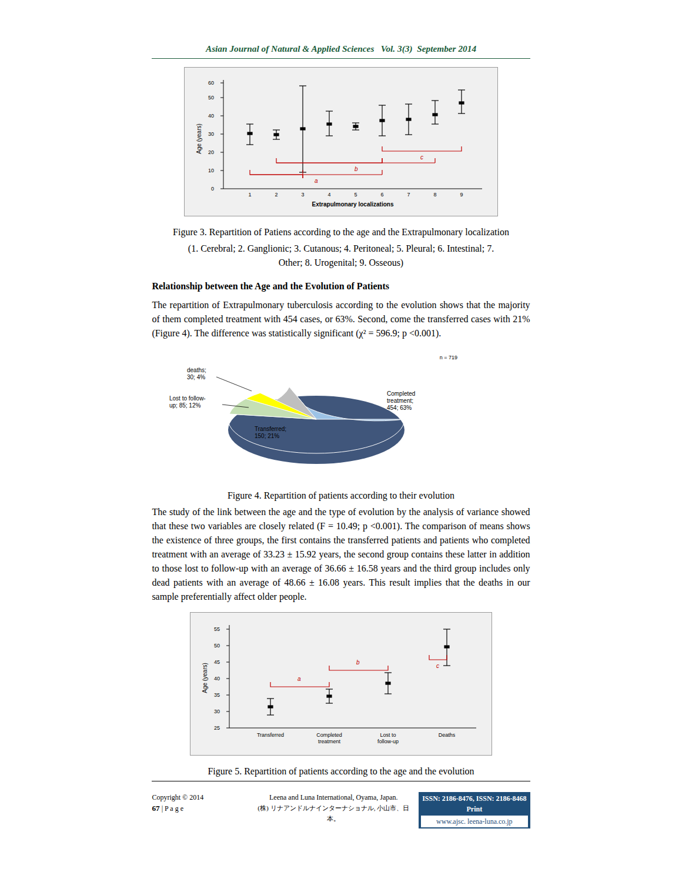Asian Journal of Natural & Applied Sciences Vol. 3(3) September 2014
0 10 20 30 40 50 60 Age (years) 1 2 3 4 5 6 7 8 9 Extrapulmonary localizations a b c
Figure 3. Repartition of Patiens according to the age and the Extrapulmonary localization
(1. Cerebral; 2. Ganglionic; 3. Cutanous; 4. Peritoneal; 5. Pleural; 6. Intestinal; 7. Other; 8. Urogenital; 9. Osseous)
Relationship between the Age and the Evolution of Patients
The repartition of Extrapulmonary tuberculosis according to the evolution shows that the majority of them completed treatment with 454 cases, or 63%. Second, come the transferred cases with 21% (Figure 4). The difference was statistically significant (χ² = 596.9; p <0.001).
n = 719 deaths; 30; 4% Lost to follow- up; 85; 12% Transferred; 150; 21% Completed treatment; 454; 63%
Figure 4. Repartition of patients according to their evolution
The study of the link between the age and the type of evolution by the analysis of variance showed that these two variables are closely related (F = 10.49; p <0.001). The comparison of means shows the existence of three groups, the first contains the transferred patients and patients who completed treatment with an average of 33.23 ± 15.92 years, the second group contains these latter in addition to those lost to follow-up with an average of 36.66 ± 16.58 years and the third group includes only dead patients with an average of 48.66 ± 16.08 years. This result implies that the deaths in our sample preferentially affect older people.
25 30 35 40 45 50 55 Age (years) a b c Transferred Completed treatment Lost to follow-up Deaths
Figure 5. Repartition of patients according to the age and the evolution
Copyright © 2014
67 | P a g e
Leena and Luna International, Oyama, Japan.
(株) リナアンドルナインターナショナル, 小山市、日本。
ISSN: 2186-8476, ISSN: 2186-8468 Print www.ajsc. leena-luna.co.jp